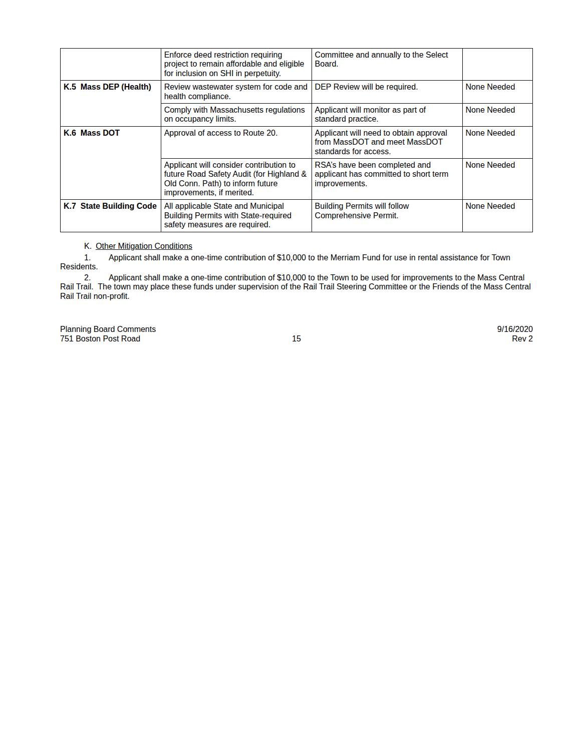| | Enforce deed restriction requiring project to remain affordable and eligible for inclusion on SHI in perpetuity. | Committee and annually to the Select Board. | |
| K.5 Mass DEP (Health) | Review wastewater system for code and health compliance. | DEP Review will be required. | None Needed |
| Comply with Massachusetts regulations on occupancy limits. | Applicant will monitor as part of standard practice. | None Needed |
| K.6 Mass DOT | Approval of access to Route 20. | Applicant will need to obtain approval from MassDOT and meet MassDOT standards for access. | None Needed |
| Applicant will consider contribution to future Road Safety Audit (for Highland & Old Conn. Path) to inform future improvements, if merited. | RSA’s have been completed and applicant has committed to short term improvements. | None Needed |
| K.7 State Building Code | All applicable State and Municipal Building Permits with State-required safety measures are required. | Building Permits will follow Comprehensive Permit. | None Needed |
K. Other Mitigation Conditions
1. Applicant shall make a one-time contribution of $10,000 to the Merriam Fund for use in rental assistance for Town Residents.
2. Applicant shall make a one-time contribution of $10,000 to the Town to be used for improvements to the Mass Central Rail Trail. The town may place these funds under supervision of the Rail Trail Steering Committee or the Friends of the Mass Central Rail Trail non-profit.
| Planning Board Comments | | 9/16/2020 |
| 751 Boston Post Road | 15 | Rev 2 |